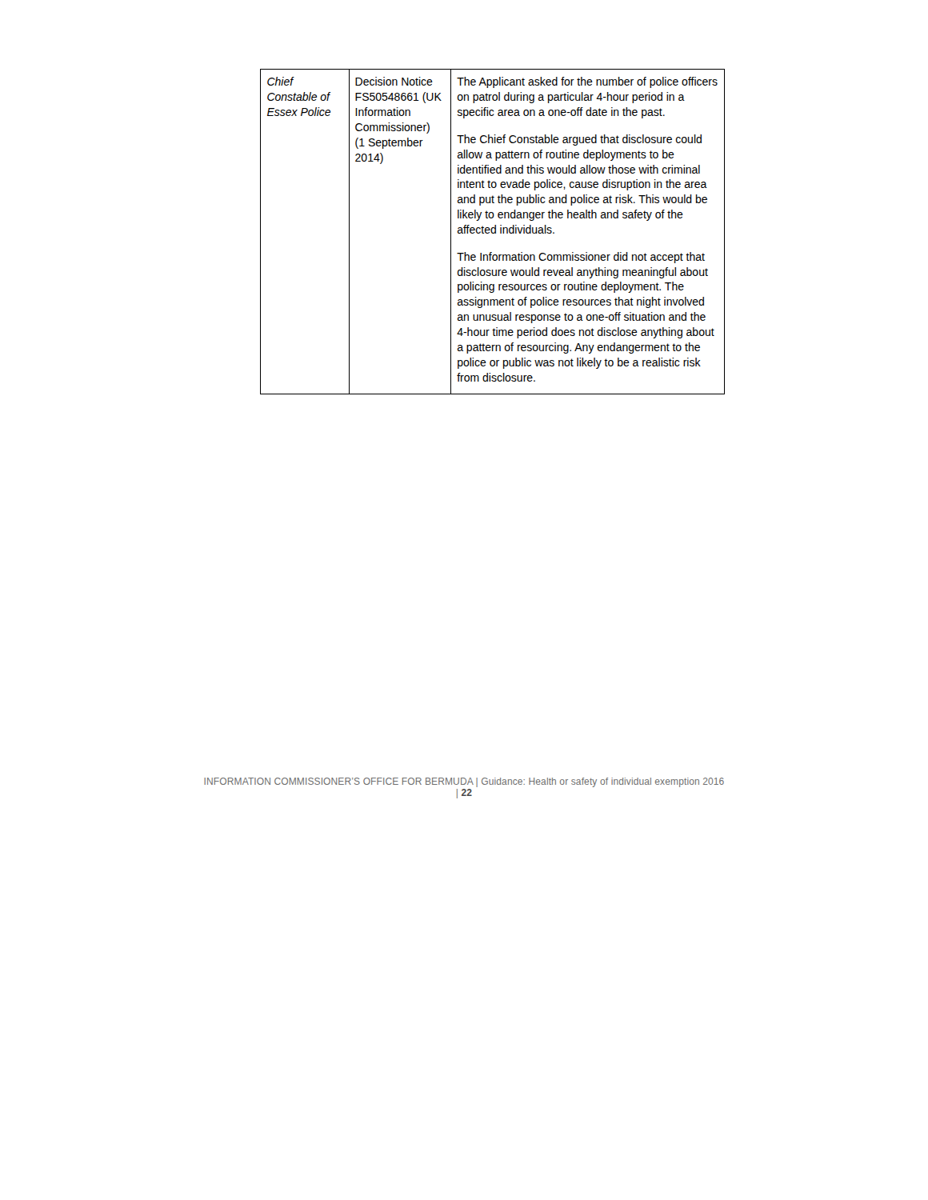| Chief Constable of Essex Police | Decision Notice FS50548661 (UK Information Commissioner) (1 September 2014) | The Applicant asked for the number of police officers on patrol during a particular 4-hour period in a specific area on a one-off date in the past. The Chief Constable argued that disclosure could allow a pattern of routine deployments to be identified and this would allow those with criminal intent to evade police, cause disruption in the area and put the public and police at risk. This would be likely to endanger the health and safety of the affected individuals. The Information Commissioner did not accept that disclosure would reveal anything meaningful about policing resources or routine deployment. The assignment of police resources that night involved an unusual response to a one-off situation and the 4-hour time period does not disclose anything about a pattern of resourcing. Any endangerment to the police or public was not likely to be a realistic risk from disclosure. |
INFORMATION COMMISSIONER’S OFFICE FOR BERMUDA | Guidance: Health or safety of individual exemption 2016 | 22